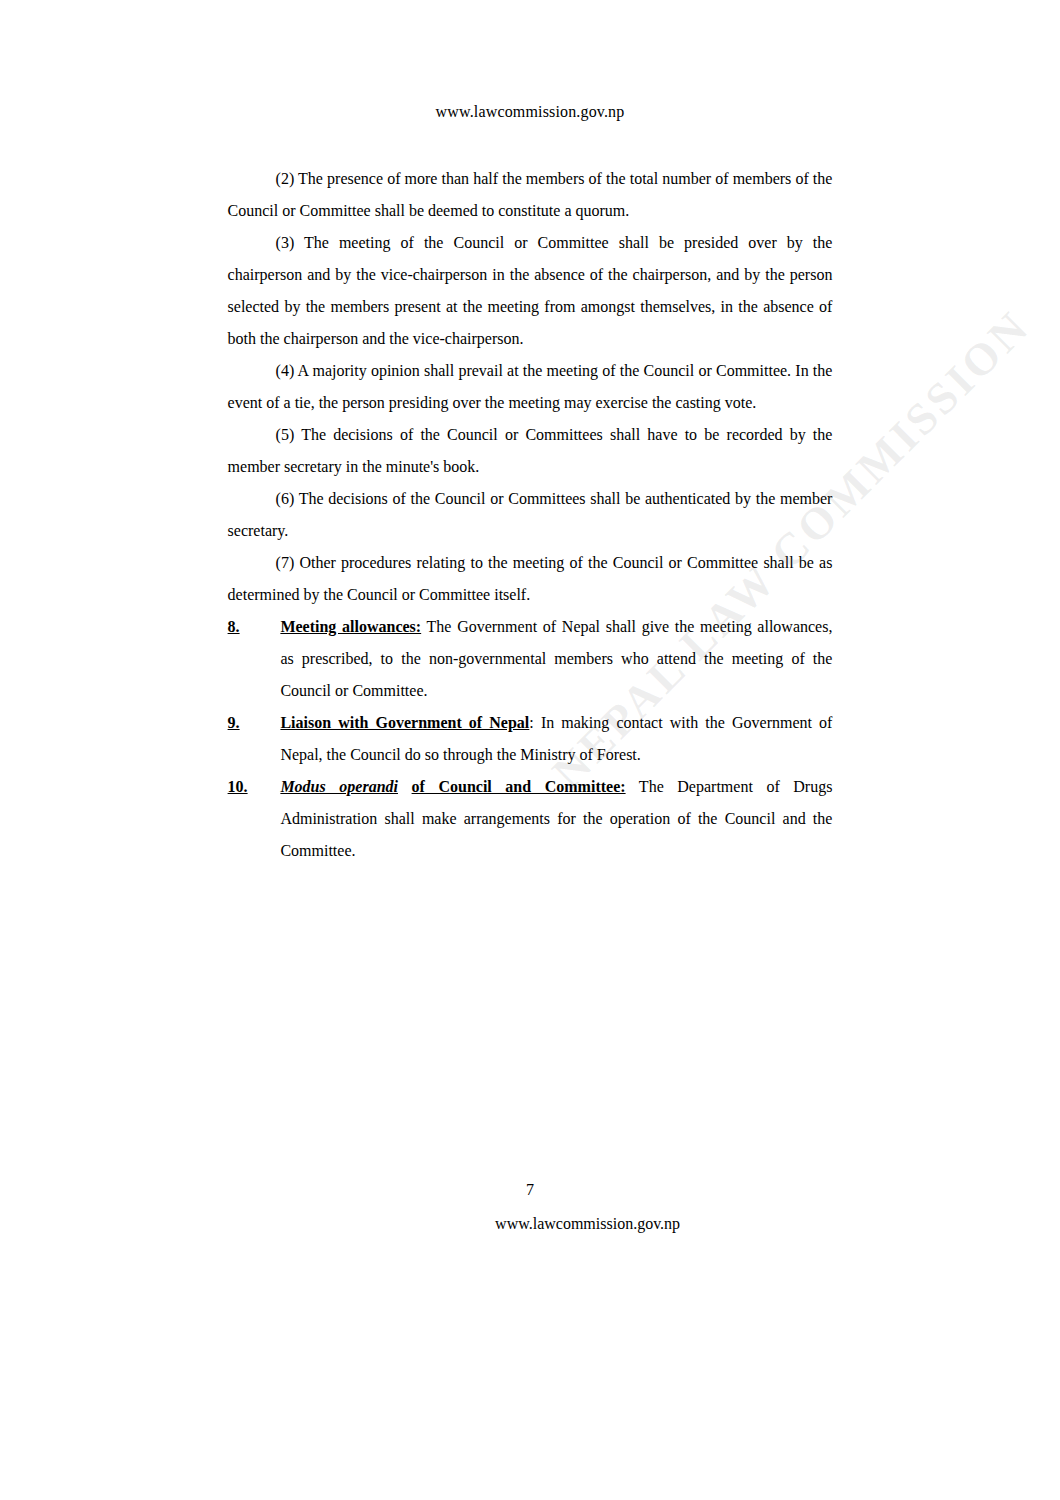NEPAL LAW COMMISSION
www.lawcommission.gov.np
(2) The presence of more than half the members of the total number of members of the Council or Committee shall be deemed to constitute a quorum.
(3) The meeting of the Council or Committee shall be presided over by the chairperson and by the vice-chairperson in the absence of the chairperson, and by the person selected by the members present at the meeting from amongst themselves, in the absence of both the chairperson and the vice-chairperson.
(4) A majority opinion shall prevail at the meeting of the Council or Committee. In the event of a tie, the person presiding over the meeting may exercise the casting vote.
(5) The decisions of the Council or Committees shall have to be recorded by the member secretary in the minute's book.
(6) The decisions of the Council or Committees shall be authenticated by the member secretary.
(7) Other procedures relating to the meeting of the Council or Committee shall be as determined by the Council or Committee itself.
8.
Meeting allowances: The Government of Nepal shall give the meeting allowances, as prescribed, to the non-governmental members who attend the meeting of the Council or Committee.
9.
Liaison with Government of Nepal: In making contact with the Government of Nepal, the Council do so through the Ministry of Forest.
10.
Modus operandi of Council and Committee: The Department of Drugs Administration shall make arrangements for the operation of the Council and the Committee.
7
www.lawcommission.gov.np